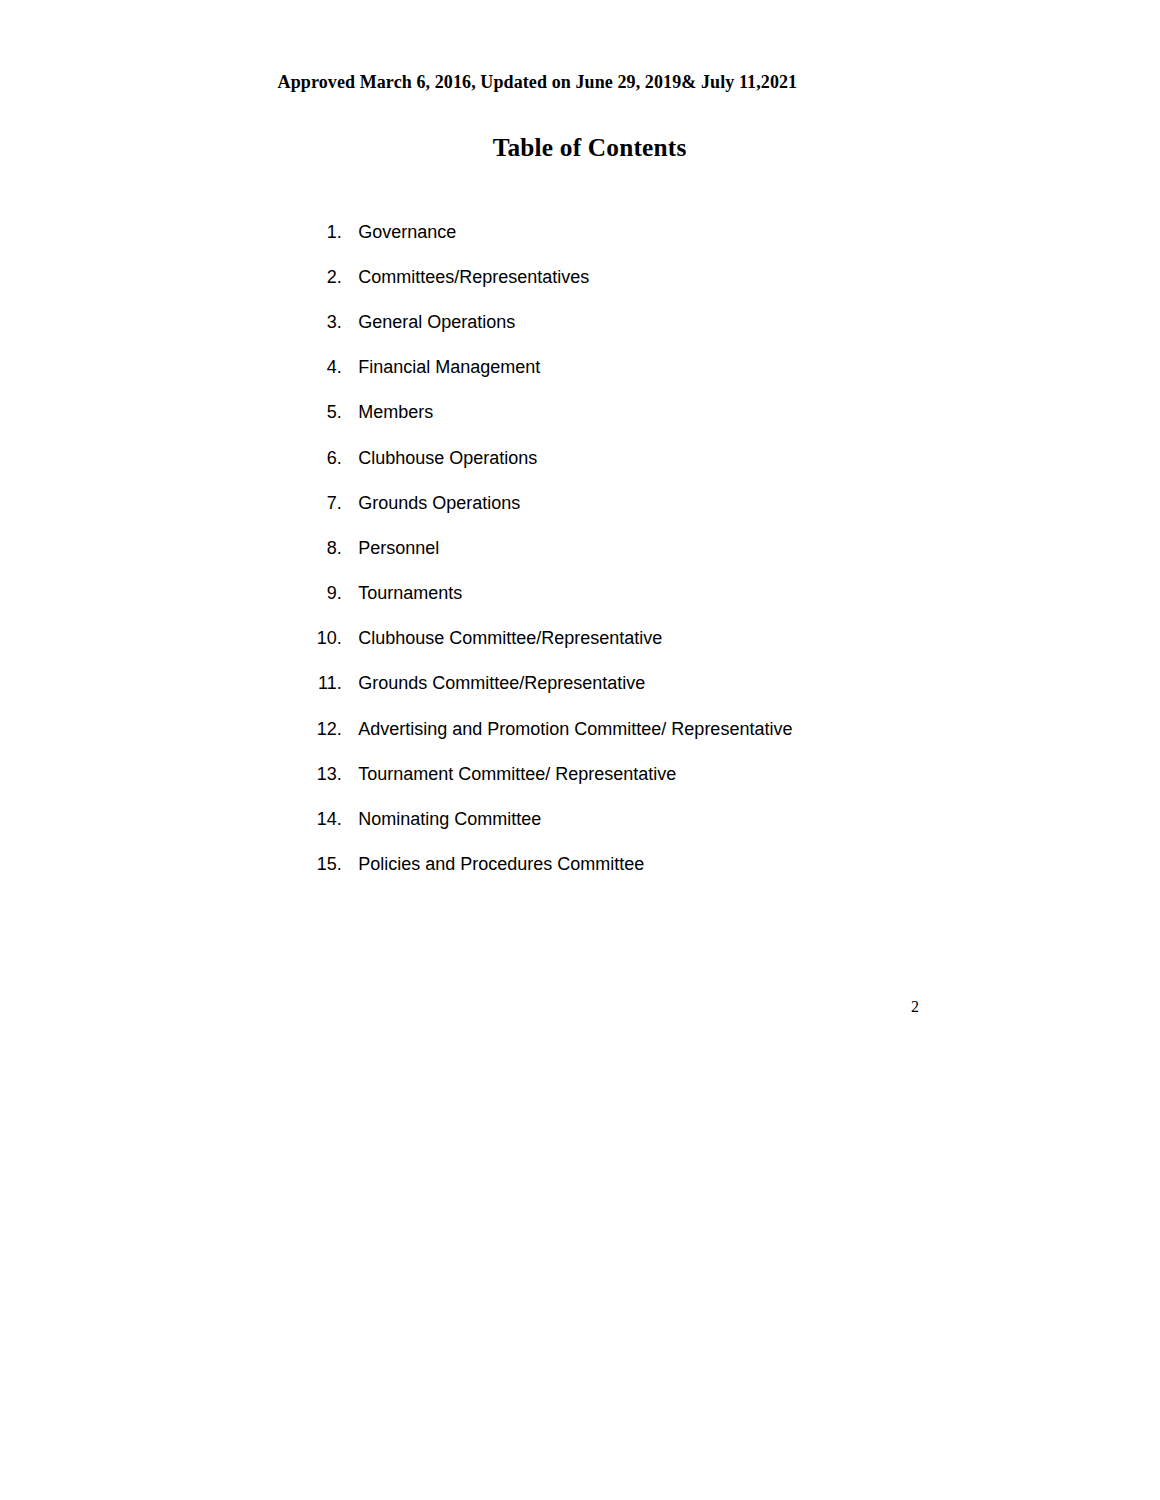Approved March 6, 2016, Updated on June 29, 2019& July 11,2021
Table of Contents
Governance
Committees/Representatives
General Operations
Financial Management
Members
Clubhouse Operations
Grounds Operations
Personnel
Tournaments
Clubhouse Committee/Representative
Grounds Committee/Representative
Advertising and Promotion Committee/ Representative
Tournament Committee/ Representative
Nominating Committee
Policies and Procedures Committee
2